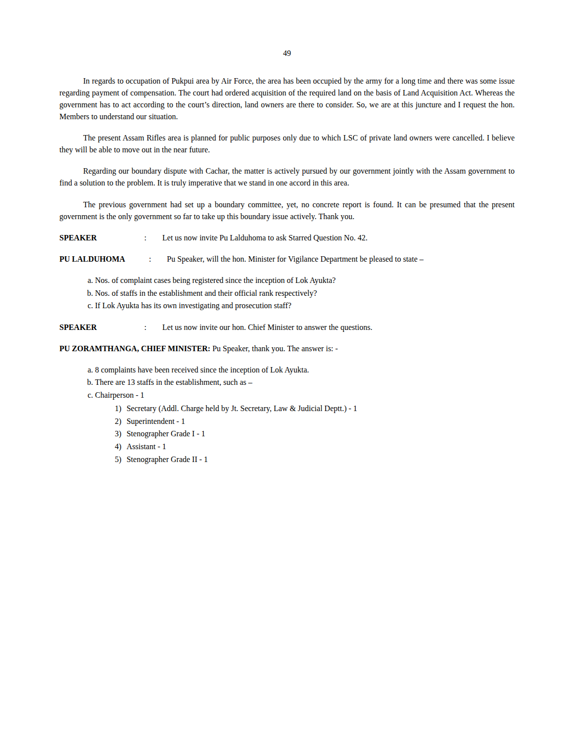49
In regards to occupation of Pukpui area by Air Force, the area has been occupied by the army for a long time and there was some issue regarding payment of compensation. The court had ordered acquisition of the required land on the basis of Land Acquisition Act. Whereas the government has to act according to the court’s direction, land owners are there to consider. So, we are at this juncture and I request the hon. Members to understand our situation.
The present Assam Rifles area is planned for public purposes only due to which LSC of private land owners were cancelled. I believe they will be able to move out in the near future.
Regarding our boundary dispute with Cachar, the matter is actively pursued by our government jointly with the Assam government to find a solution to the problem. It is truly imperative that we stand in one accord in this area.
The previous government had set up a boundary committee, yet, no concrete report is found. It can be presumed that the present government is the only government so far to take up this boundary issue actively. Thank you.
SPEAKER      :  Let us now invite Pu Lalduhoma to ask Starred Question No. 42.
PU LALDUHOMA   :  Pu Speaker, will the hon. Minister for Vigilance Department be pleased to state –
Nos. of complaint cases being registered since the inception of Lok Ayukta?
Nos. of staffs in the establishment and their official rank respectively?
If Lok Ayukta has its own investigating and prosecution staff?
SPEAKER      :  Let us now invite our hon. Chief Minister to answer the questions.
PU ZORAMTHANGA, CHIEF MINISTER: Pu Speaker, thank you. The answer is: -
8 complaints have been received since the inception of Lok Ayukta.
There are 13 staffs in the establishment, such as –
Chairperson - 1
Secretary (Addl. Charge held by Jt. Secretary, Law & Judicial Deptt.) - 1
Superintendent - 1
Stenographer Grade I - 1
Assistant - 1
Stenographer Grade II - 1